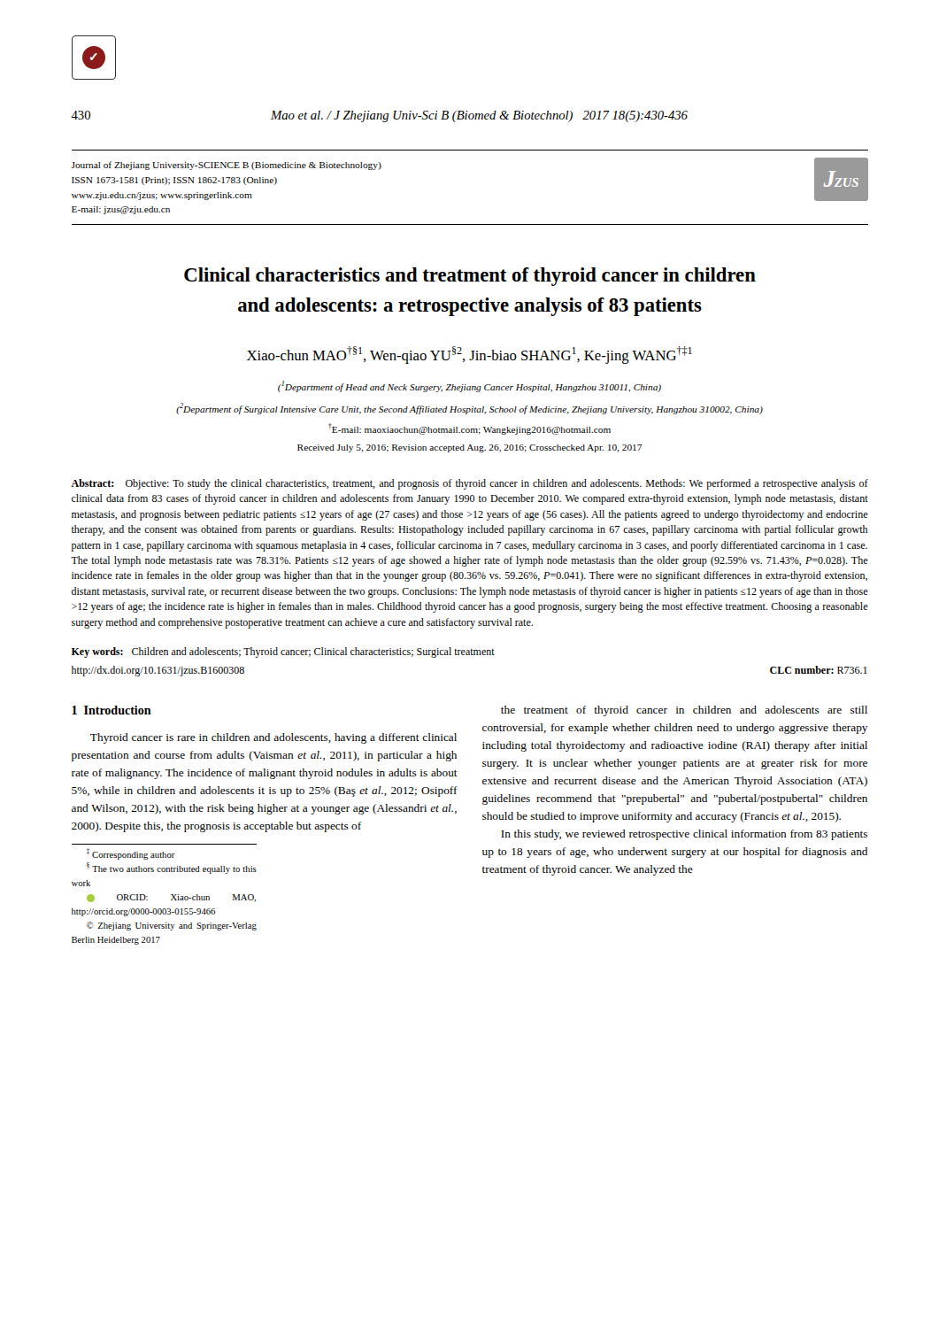✓
430 Mao et al. / J Zhejiang Univ-Sci B (Biomed & Biotechnol) 2017 18(5):430-436
Journal of Zhejiang University-SCIENCE B (Biomedicine & Biotechnology)
ISSN 1673-1581 (Print); ISSN 1862-1783 (Online)
www.zju.edu.cn/jzus; www.springerlink.com
E-mail: jzus@zju.edu.cn
JZUS
Clinical characteristics and treatment of thyroid cancer in children
and adolescents: a retrospective analysis of 83 patients
Xiao-chun MAO†§1, Wen-qiao YU§2, Jin-biao SHANG1, Ke-jing WANG†‡1
(1Department of Head and Neck Surgery, Zhejiang Cancer Hospital, Hangzhou 310011, China)
(2Department of Surgical Intensive Care Unit, the Second Affiliated Hospital, School of Medicine, Zhejiang University, Hangzhou 310002, China)
†E-mail: maoxiaochun@hotmail.com; Wangkejing2016@hotmail.com
Received July 5, 2016; Revision accepted Aug. 26, 2016; Crosschecked Apr. 10, 2017
Abstract: Objective: To study the clinical characteristics, treatment, and prognosis of thyroid cancer in children and adolescents. Methods: We performed a retrospective analysis of clinical data from 83 cases of thyroid cancer in children and adolescents from January 1990 to December 2010. We compared extra-thyroid extension, lymph node metastasis, distant metastasis, and prognosis between pediatric patients ≤12 years of age (27 cases) and those >12 years of age (56 cases). All the patients agreed to undergo thyroidectomy and endocrine therapy, and the consent was obtained from parents or guardians. Results: Histopathology included papillary carcinoma in 67 cases, papillary carcinoma with partial follicular growth pattern in 1 case, papillary carcinoma with squamous metaplasia in 4 cases, follicular carcinoma in 7 cases, medullary carcinoma in 3 cases, and poorly differentiated carcinoma in 1 case. The total lymph node metastasis rate was 78.31%. Patients ≤12 years of age showed a higher rate of lymph node metastasis than the older group (92.59% vs. 71.43%, P=0.028). The incidence rate in females in the older group was higher than that in the younger group (80.36% vs. 59.26%, P=0.041). There were no significant differences in extra-thyroid extension, distant metastasis, survival rate, or recurrent disease between the two groups. Conclusions: The lymph node metastasis of thyroid cancer is higher in patients ≤12 years of age than in those >12 years of age; the incidence rate is higher in females than in males. Childhood thyroid cancer has a good prognosis, surgery being the most effective treatment. Choosing a reasonable surgery method and comprehensive postoperative treatment can achieve a cure and satisfactory survival rate.
Key words: Children and adolescents; Thyroid cancer; Clinical characteristics; Surgical treatment
http://dx.doi.org/10.1631/jzus.B1600308 CLC number: R736.1
1 Introduction
Thyroid cancer is rare in children and adolescents, having a different clinical presentation and course from adults (Vaisman et al., 2011), in particular a high rate of malignancy. The incidence of malignant thyroid nodules in adults is about 5%, while in children and adolescents it is up to 25% (Baş et al., 2012; Osipoff and Wilson, 2012), with the risk being higher at a younger age (Alessandri et al., 2000). Despite this, the prognosis is acceptable but aspects of
‡ Corresponding author
§ The two authors contributed equally to this work
iD ORCID: Xiao-chun MAO, http://orcid.org/0000-0003-0155-9466
© Zhejiang University and Springer-Verlag Berlin Heidelberg 2017
the treatment of thyroid cancer in children and adolescents are still controversial, for example whether children need to undergo aggressive therapy including total thyroidectomy and radioactive iodine (RAI) therapy after initial surgery. It is unclear whether younger patients are at greater risk for more extensive and recurrent disease and the American Thyroid Association (ATA) guidelines recommend that "prepubertal" and "pubertal/postpubertal" children should be studied to improve uniformity and accuracy (Francis et al., 2015).
In this study, we reviewed retrospective clinical information from 83 patients up to 18 years of age, who underwent surgery at our hospital for diagnosis and treatment of thyroid cancer. We analyzed the